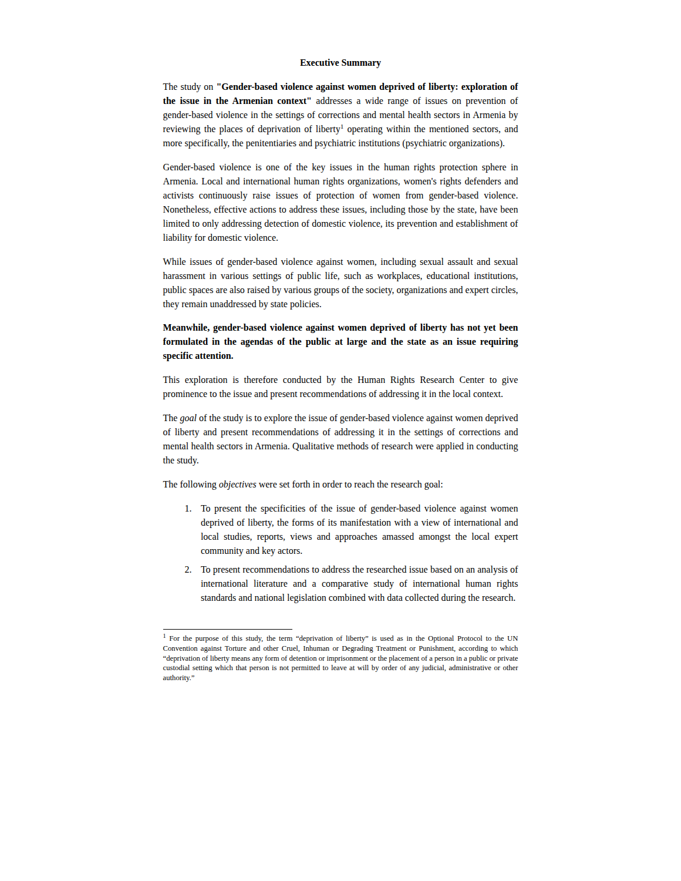Executive Summary
The study on "Gender-based violence against women deprived of liberty: exploration of the issue in the Armenian context" addresses a wide range of issues on prevention of gender-based violence in the settings of corrections and mental health sectors in Armenia by reviewing the places of deprivation of liberty1 operating within the mentioned sectors, and more specifically, the penitentiaries and psychiatric institutions (psychiatric organizations).
Gender-based violence is one of the key issues in the human rights protection sphere in Armenia. Local and international human rights organizations, women's rights defenders and activists continuously raise issues of protection of women from gender-based violence. Nonetheless, effective actions to address these issues, including those by the state, have been limited to only addressing detection of domestic violence, its prevention and establishment of liability for domestic violence.
While issues of gender-based violence against women, including sexual assault and sexual harassment in various settings of public life, such as workplaces, educational institutions, public spaces are also raised by various groups of the society, organizations and expert circles, they remain unaddressed by state policies.
Meanwhile, gender-based violence against women deprived of liberty has not yet been formulated in the agendas of the public at large and the state as an issue requiring specific attention.
This exploration is therefore conducted by the Human Rights Research Center to give prominence to the issue and present recommendations of addressing it in the local context.
The goal of the study is to explore the issue of gender-based violence against women deprived of liberty and present recommendations of addressing it in the settings of corrections and mental health sectors in Armenia. Qualitative methods of research were applied in conducting the study.
The following objectives were set forth in order to reach the research goal:
To present the specificities of the issue of gender-based violence against women deprived of liberty, the forms of its manifestation with a view of international and local studies, reports, views and approaches amassed amongst the local expert community and key actors.
To present recommendations to address the researched issue based on an analysis of international literature and a comparative study of international human rights standards and national legislation combined with data collected during the research.
1 For the purpose of this study, the term “deprivation of liberty” is used as in the Optional Protocol to the UN Convention against Torture and other Cruel, Inhuman or Degrading Treatment or Punishment, according to which “deprivation of liberty means any form of detention or imprisonment or the placement of a person in a public or private custodial setting which that person is not permitted to leave at will by order of any judicial, administrative or other authority.”